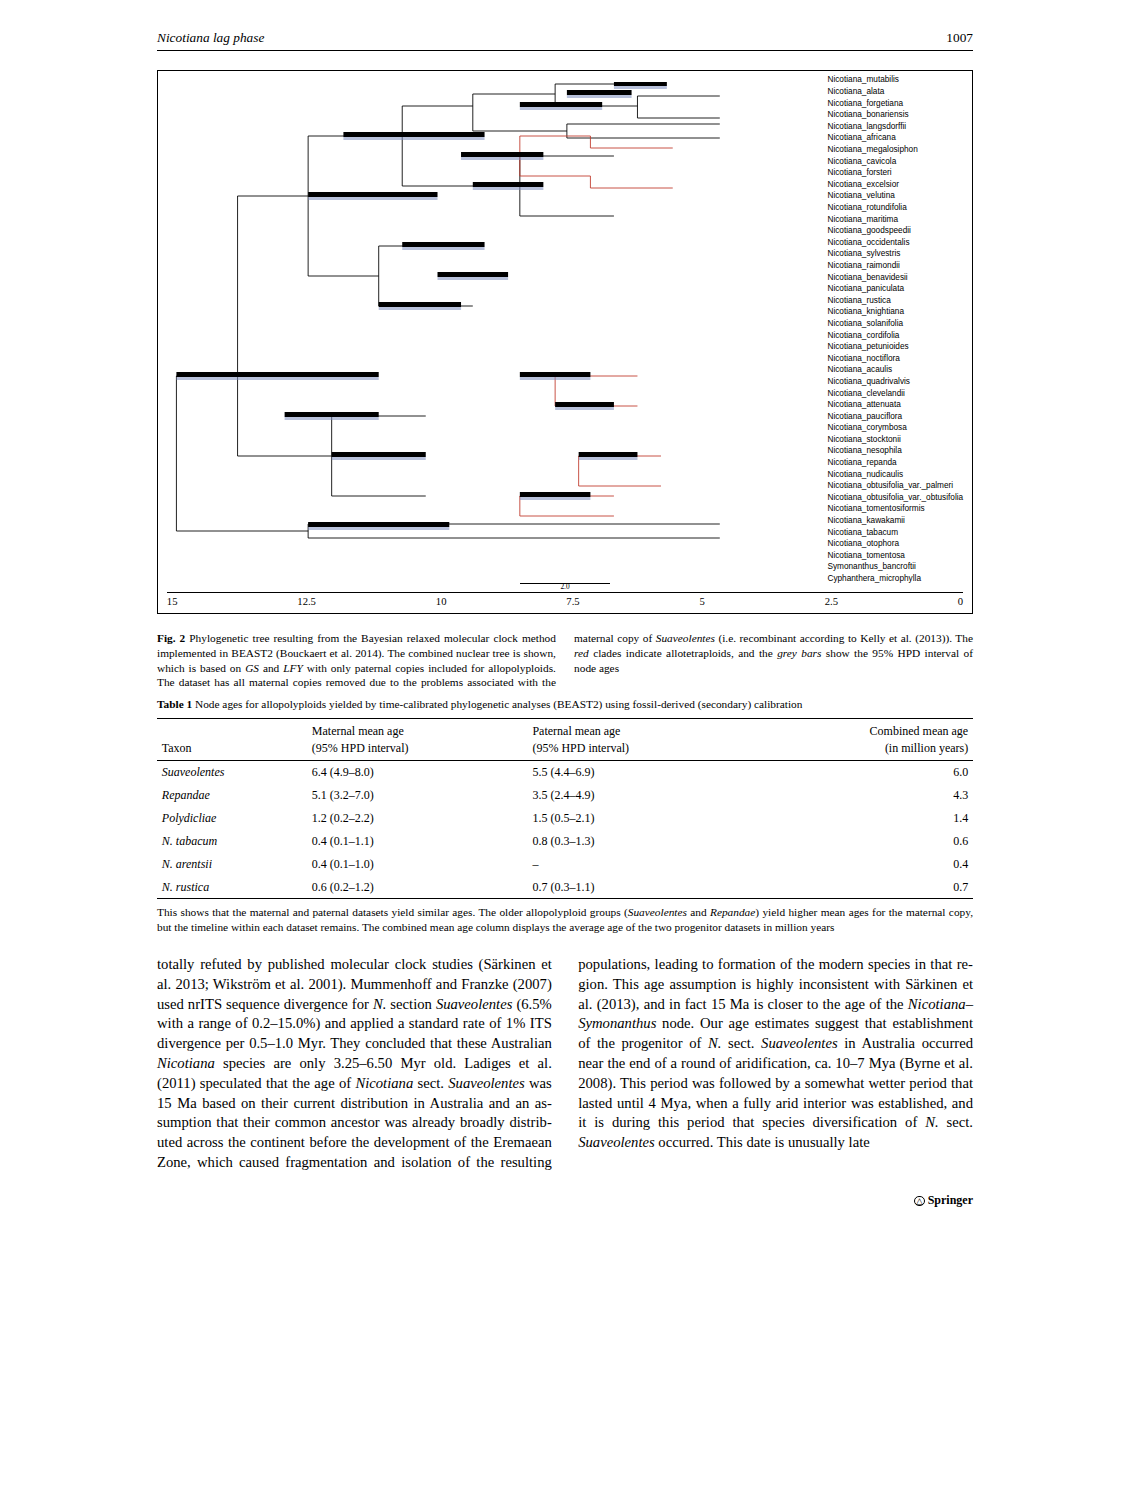Nicotiana lag phase 1007
Nicotiana_mutabilis
Nicotiana_alata
Nicotiana_forgetiana
Nicotiana_bonariensis
Nicotiana_langsdorffii
Nicotiana_africana
Nicotiana_megalosiphon
Nicotiana_cavicola
Nicotiana_forsteri
Nicotiana_excelsior
Nicotiana_velutina
Nicotiana_rotundifolia
Nicotiana_maritima
Nicotiana_goodspeedii
Nicotiana_occidentalis
Nicotiana_sylvestris
Nicotiana_raimondii
Nicotiana_benavidesii
Nicotiana_paniculata
Nicotiana_rustica
Nicotiana_knightiana
Nicotiana_solanifolia
Nicotiana_cordifolia
Nicotiana_petunioides
Nicotiana_noctiflora
Nicotiana_acaulis
Nicotiana_quadrivalvis
Nicotiana_clevelandii
Nicotiana_attenuata
Nicotiana_pauciflora
Nicotiana_corymbosa
Nicotiana_stocktonii
Nicotiana_nesophila
Nicotiana_repanda
Nicotiana_nudicaulis
Nicotiana_obtusifolia_var._palmeri
Nicotiana_obtusifolia_var._obtusifolia
Nicotiana_tomentosiformis
Nicotiana_kawakamii
Nicotiana_tabacum
Nicotiana_otophora
Nicotiana_tomentosa
Symonanthus_bancroftii
Cyphanthera_microphylla
2.0
1512.5107.552.50
Fig. 2 Phylogenetic tree resulting from the Bayesian relaxed molecular clock method implemented in BEAST2 (Bouckaert et al. 2014). The combined nuclear tree is shown, which is based on GS and LFY with only paternal copies included for allopolyploids. The dataset has all maternal copies removed due to the problems associated with the maternal copy of Suaveolentes (i.e. recombinant according to Kelly et al. (2013)). The red clades indicate allotetraploids, and the grey bars show the 95% HPD interval of node ages
Table 1 Node ages for allopolyploids yielded by time-calibrated phylogenetic analyses (BEAST2) using fossil-derived (secondary) calibration
| Taxon | Maternal mean age (95% HPD interval) | Paternal mean age (95% HPD interval) | Combined mean age (in million years) |
| --- | --- | --- | --- |
| Suaveolentes | 6.4 (4.9–8.0) | 5.5 (4.4–6.9) | 6.0 |
| Repandae | 5.1 (3.2–7.0) | 3.5 (2.4–4.9) | 4.3 |
| Polydicliae | 1.2 (0.2–2.2) | 1.5 (0.5–2.1) | 1.4 |
| N. tabacum | 0.4 (0.1–1.1) | 0.8 (0.3–1.3) | 0.6 |
| N. arentsii | 0.4 (0.1–1.0) | – | 0.4 |
| N. rustica | 0.6 (0.2–1.2) | 0.7 (0.3–1.1) | 0.7 |
This shows that the maternal and paternal datasets yield similar ages. The older allopolyploid groups (Suaveolentes and Repandae) yield higher mean ages for the maternal copy, but the timeline within each dataset remains. The combined mean age column displays the average age of the two progenitor datasets in million years
totally refuted by published molecular clock studies (Särkinen et al. 2013; Wikström et al. 2001). Mummenhoff and Franzke (2007) used nrITS sequence divergence for N. section Suaveolentes (6.5% with a range of 0.2–15.0%) and applied a standard rate of 1% ITS divergence per 0.5–1.0 Myr. They concluded that these Australian Nicotiana species are only 3.25–6.50 Myr old. Ladiges et al. (2011) speculated that the age of Nicotiana sect. Suaveolentes was 15 Ma based on their current distribution in Australia and an assumption that their common ancestor was already broadly distributed across the continent before the development of the Eremaean Zone, which caused fragmentation and isolation of the resulting populations, leading to formation of the modern species in that region. This age assumption is highly inconsistent with Särkinen et al. (2013), and in fact 15 Ma is closer to the age of the Nicotiana–Symonanthus node. Our age estimates suggest that establishment of the progenitor of N. sect. Suaveolentes in Australia occurred near the end of a round of aridification, ca. 10–7 Mya (Byrne et al. 2008). This period was followed by a somewhat wetter period that lasted until 4 Mya, when a fully arid interior was established, and it is during this period that species diversification of N. sect. Suaveolentes occurred. This date is unusually late
△Springer